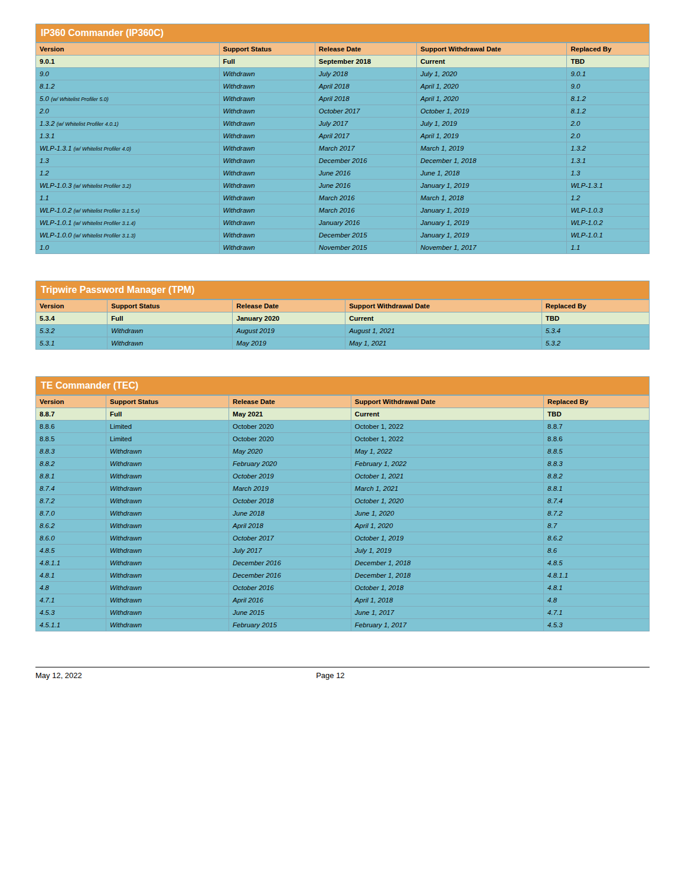IP360 Commander (IP360C)
| Version | Support Status | Release Date | Support Withdrawal Date | Replaced By |
| --- | --- | --- | --- | --- |
| 9.0.1 | Full | September 2018 | Current | TBD |
| 9.0 | Withdrawn | July 2018 | July 1, 2020 | 9.0.1 |
| 8.1.2 | Withdrawn | April 2018 | April 1, 2020 | 9.0 |
| 5.0 (w/ Whitelist Profiler 5.0) | Withdrawn | April 2018 | April 1, 2020 | 8.1.2 |
| 2.0 | Withdrawn | October 2017 | October 1, 2019 | 8.1.2 |
| 1.3.2 (w/ Whitelist Profiler 4.0.1) | Withdrawn | July 2017 | July 1, 2019 | 2.0 |
| 1.3.1 | Withdrawn | April 2017 | April 1, 2019 | 2.0 |
| WLP-1.3.1 (w/ Whitelist Profiler 4.0) | Withdrawn | March 2017 | March 1, 2019 | 1.3.2 |
| 1.3 | Withdrawn | December 2016 | December 1, 2018 | 1.3.1 |
| 1.2 | Withdrawn | June 2016 | June 1, 2018 | 1.3 |
| WLP-1.0.3 (w/ Whitelist Profiler 3.2) | Withdrawn | June 2016 | January 1, 2019 | WLP-1.3.1 |
| 1.1 | Withdrawn | March 2016 | March 1, 2018 | 1.2 |
| WLP-1.0.2 (w/ Whitelist Profiler 3.1.5.x) | Withdrawn | March 2016 | January 1, 2019 | WLP-1.0.3 |
| WLP-1.0.1 (w/ Whitelist Profiler 3.1.4) | Withdrawn | January 2016 | January 1, 2019 | WLP-1.0.2 |
| WLP-1.0.0 (w/ Whitelist Profiler 3.1.3) | Withdrawn | December 2015 | January 1, 2019 | WLP-1.0.1 |
| 1.0 | Withdrawn | November 2015 | November 1, 2017 | 1.1 |
Tripwire Password Manager (TPM)
| Version | Support Status | Release Date | Support Withdrawal Date | Replaced By |
| --- | --- | --- | --- | --- |
| 5.3.4 | Full | January 2020 | Current | TBD |
| 5.3.2 | Withdrawn | August 2019 | August 1, 2021 | 5.3.4 |
| 5.3.1 | Withdrawn | May 2019 | May 1, 2021 | 5.3.2 |
TE Commander (TEC)
| Version | Support Status | Release Date | Support Withdrawal Date | Replaced By |
| --- | --- | --- | --- | --- |
| 8.8.7 | Full | May 2021 | Current | TBD |
| 8.8.6 | Limited | October 2020 | October 1, 2022 | 8.8.7 |
| 8.8.5 | Limited | October 2020 | October 1, 2022 | 8.8.6 |
| 8.8.3 | Withdrawn | May 2020 | May 1, 2022 | 8.8.5 |
| 8.8.2 | Withdrawn | February 2020 | February 1, 2022 | 8.8.3 |
| 8.8.1 | Withdrawn | October 2019 | October 1, 2021 | 8.8.2 |
| 8.7.4 | Withdrawn | March 2019 | March 1, 2021 | 8.8.1 |
| 8.7.2 | Withdrawn | October 2018 | October 1, 2020 | 8.7.4 |
| 8.7.0 | Withdrawn | June 2018 | June 1, 2020 | 8.7.2 |
| 8.6.2 | Withdrawn | April 2018 | April 1, 2020 | 8.7 |
| 8.6.0 | Withdrawn | October 2017 | October 1, 2019 | 8.6.2 |
| 4.8.5 | Withdrawn | July 2017 | July 1, 2019 | 8.6 |
| 4.8.1.1 | Withdrawn | December 2016 | December 1, 2018 | 4.8.5 |
| 4.8.1 | Withdrawn | December 2016 | December 1, 2018 | 4.8.1.1 |
| 4.8 | Withdrawn | October 2016 | October 1, 2018 | 4.8.1 |
| 4.7.1 | Withdrawn | April 2016 | April 1, 2018 | 4.8 |
| 4.5.3 | Withdrawn | June 2015 | June 1, 2017 | 4.7.1 |
| 4.5.1.1 | Withdrawn | February 2015 | February 1, 2017 | 4.5.3 |
May 12, 2022 Page 12